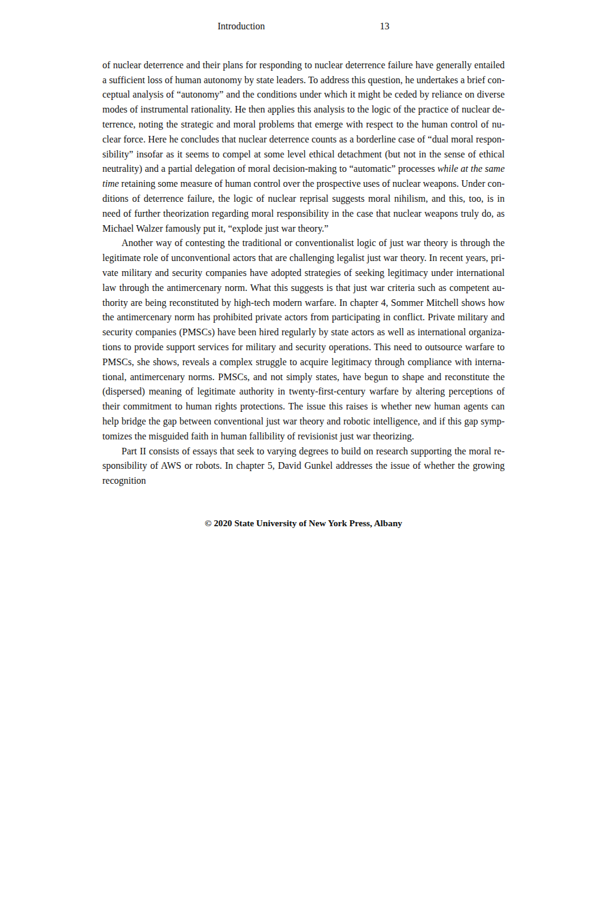Introduction 13
of nuclear deterrence and their plans for responding to nuclear deterrence failure have generally entailed a sufficient loss of human autonomy by state leaders. To address this question, he undertakes a brief conceptual analysis of “autonomy” and the conditions under which it might be ceded by reliance on diverse modes of instrumental rationality. He then applies this analysis to the logic of the practice of nuclear deterrence, noting the strategic and moral problems that emerge with respect to the human control of nuclear force. Here he concludes that nuclear deterrence counts as a borderline case of “dual moral responsibility” insofar as it seems to compel at some level ethical detachment (but not in the sense of ethical neutrality) and a partial delegation of moral decision-making to “automatic” processes while at the same time retaining some measure of human control over the prospective uses of nuclear weapons. Under conditions of deterrence failure, the logic of nuclear reprisal suggests moral nihilism, and this, too, is in need of further theorization regarding moral responsibility in the case that nuclear weapons truly do, as Michael Walzer famously put it, “explode just war theory.”
Another way of contesting the traditional or conventionalist logic of just war theory is through the legitimate role of unconventional actors that are challenging legalist just war theory. In recent years, private military and security companies have adopted strategies of seeking legitimacy under international law through the antimercenary norm. What this suggests is that just war criteria such as competent authority are being reconstituted by high-tech modern warfare. In chapter 4, Sommer Mitchell shows how the antimercenary norm has prohibited private actors from participating in conflict. Private military and security companies (PMSCs) have been hired regularly by state actors as well as international organizations to provide support services for military and security operations. This need to outsource warfare to PMSCs, she shows, reveals a complex struggle to acquire legitimacy through compliance with international, antimercenary norms. PMSCs, and not simply states, have begun to shape and reconstitute the (dispersed) meaning of legitimate authority in twenty-first-century warfare by altering perceptions of their commitment to human rights protections. The issue this raises is whether new human agents can help bridge the gap between conventional just war theory and robotic intelligence, and if this gap symptomizes the misguided faith in human fallibility of revisionist just war theorizing.
Part II consists of essays that seek to varying degrees to build on research supporting the moral responsibility of AWS or robots. In chapter 5, David Gunkel addresses the issue of whether the growing recognition
© 2020 State University of New York Press, Albany